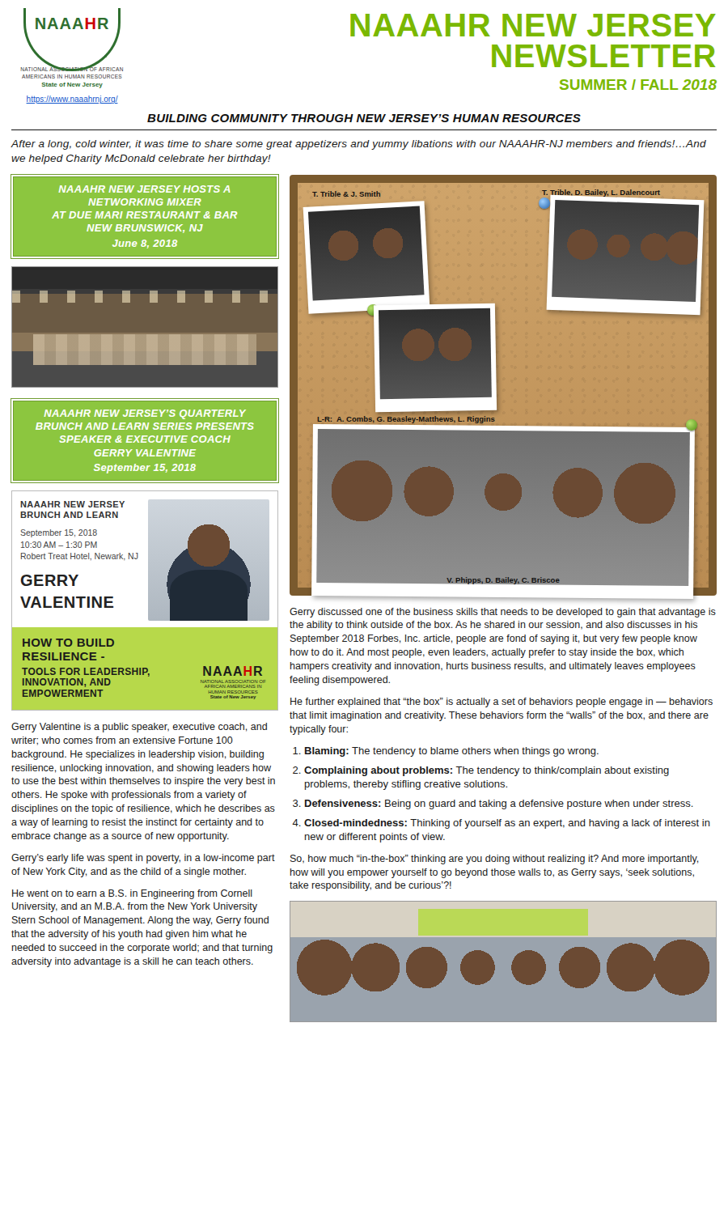NAAAHR
NATIONAL ASSOCIATION OF AFRICAN AMERICANS IN HUMAN RESOURCES
State of New Jersey
https://www.naaahrnj.org/
NAAAHR NEW JERSEY
NEWSLETTER
SUMMER / FALL 2018
BUILDING COMMUNITY THROUGH NEW JERSEY’S HUMAN RESOURCES
After a long, cold winter, it was time to share some great appetizers and yummy libations with our NAAAHR-NJ members and friends!…And we helped Charity McDonald celebrate her birthday!
NAAAHR NEW JERSEY HOSTS A
NETWORKING MIXER
AT DUE MARI RESTAURANT & BAR
NEW BRUNSWICK, NJ June 8, 2018
NAAAHR NEW JERSEY’S QUARTERLY
BRUNCH AND LEARN SERIES PRESENTS
SPEAKER & EXECUTIVE COACH
GERRY VALENTINE September 15, 2018
NAAAHR NEW JERSEY
BRUNCH AND LEARN
September 15, 2018
10:30 AM – 1:30 PM
Robert Treat Hotel, Newark, NJ
GERRY VALENTINE
HOW TO BUILD
RESILIENCE - TOOLS FOR LEADERSHIP,
INNOVATION, AND
EMPOWERMENT
NAAAHR
NATIONAL ASSOCIATION OF AFRICAN AMERICANS IN HUMAN RESOURCES
State of New Jersey
Gerry Valentine is a public speaker, executive coach, and writer; who comes from an extensive Fortune 100 background. He specializes in leadership vision, building resilience, unlocking innovation, and showing leaders how to use the best within themselves to inspire the very best in others. He spoke with professionals from a variety of disciplines on the topic of resilience, which he describes as a way of learning to resist the instinct for certainty and to embrace change as a source of new opportunity.
Gerry’s early life was spent in poverty, in a low-income part of New York City, and as the child of a single mother.
He went on to earn a B.S. in Engineering from Cornell University, and an M.B.A. from the New York University Stern School of Management. Along the way, Gerry found that the adversity of his youth had given him what he needed to succeed in the corporate world; and that turning adversity into advantage is a skill he can teach others.
T. Trible & J. Smith T. Trible, D. Bailey, L. Dalencourt
C. McDonald & V. Phipps L-R: A. Combs, G. Beasley-Matthews, L. Riggins
V. Phipps, D. Bailey, C. Briscoe
Gerry discussed one of the business skills that needs to be developed to gain that advantage is the ability to think outside of the box. As he shared in our session, and also discusses in his September 2018 Forbes, Inc. article, people are fond of saying it, but very few people know how to do it. And most people, even leaders, actually prefer to stay inside the box, which hampers creativity and innovation, hurts business results, and ultimately leaves employees feeling disempowered.
He further explained that “the box” is actually a set of behaviors people engage in — behaviors that limit imagination and creativity. These behaviors form the “walls” of the box, and there are typically four:
Blaming: The tendency to blame others when things go wrong.
Complaining about problems: The tendency to think/complain about existing problems, thereby stifling creative solutions.
Defensiveness: Being on guard and taking a defensive posture when under stress.
Closed-mindedness: Thinking of yourself as an expert, and having a lack of interest in new or different points of view.
So, how much “in-the-box” thinking are you doing without realizing it? And more importantly, how will you empower yourself to go beyond those walls to, as Gerry says, ‘seek solutions, take responsibility, and be curious’?!